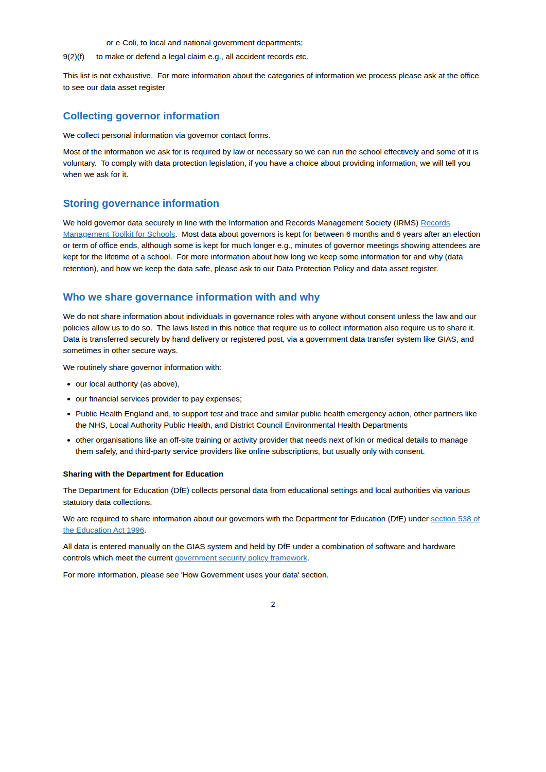or e-Coli, to local and national government departments;
9(2)(f) to make or defend a legal claim e.g., all accident records etc.
This list is not exhaustive. For more information about the categories of information we process please ask at the office to see our data asset register
Collecting governor information
We collect personal information via governor contact forms.
Most of the information we ask for is required by law or necessary so we can run the school effectively and some of it is voluntary. To comply with data protection legislation, if you have a choice about providing information, we will tell you when we ask for it.
Storing governance information
We hold governor data securely in line with the Information and Records Management Society (IRMS) Records Management Toolkit for Schools. Most data about governors is kept for between 6 months and 6 years after an election or term of office ends, although some is kept for much longer e.g., minutes of governor meetings showing attendees are kept for the lifetime of a school. For more information about how long we keep some information for and why (data retention), and how we keep the data safe, please ask to our Data Protection Policy and data asset register.
Who we share governance information with and why
We do not share information about individuals in governance roles with anyone without consent unless the law and our policies allow us to do so. The laws listed in this notice that require us to collect information also require us to share it. Data is transferred securely by hand delivery or registered post, via a government data transfer system like GIAS, and sometimes in other secure ways.
We routinely share governor information with:
our local authority (as above),
our financial services provider to pay expenses;
Public Health England and, to support test and trace and similar public health emergency action, other partners like the NHS, Local Authority Public Health, and District Council Environmental Health Departments
other organisations like an off-site training or activity provider that needs next of kin or medical details to manage them safely, and third-party service providers like online subscriptions, but usually only with consent.
Sharing with the Department for Education
The Department for Education (DfE) collects personal data from educational settings and local authorities via various statutory data collections.
We are required to share information about our governors with the Department for Education (DfE) under section 538 of the Education Act 1996.
All data is entered manually on the GIAS system and held by DfE under a combination of software and hardware controls which meet the current government security policy framework.
For more information, please see 'How Government uses your data' section.
2